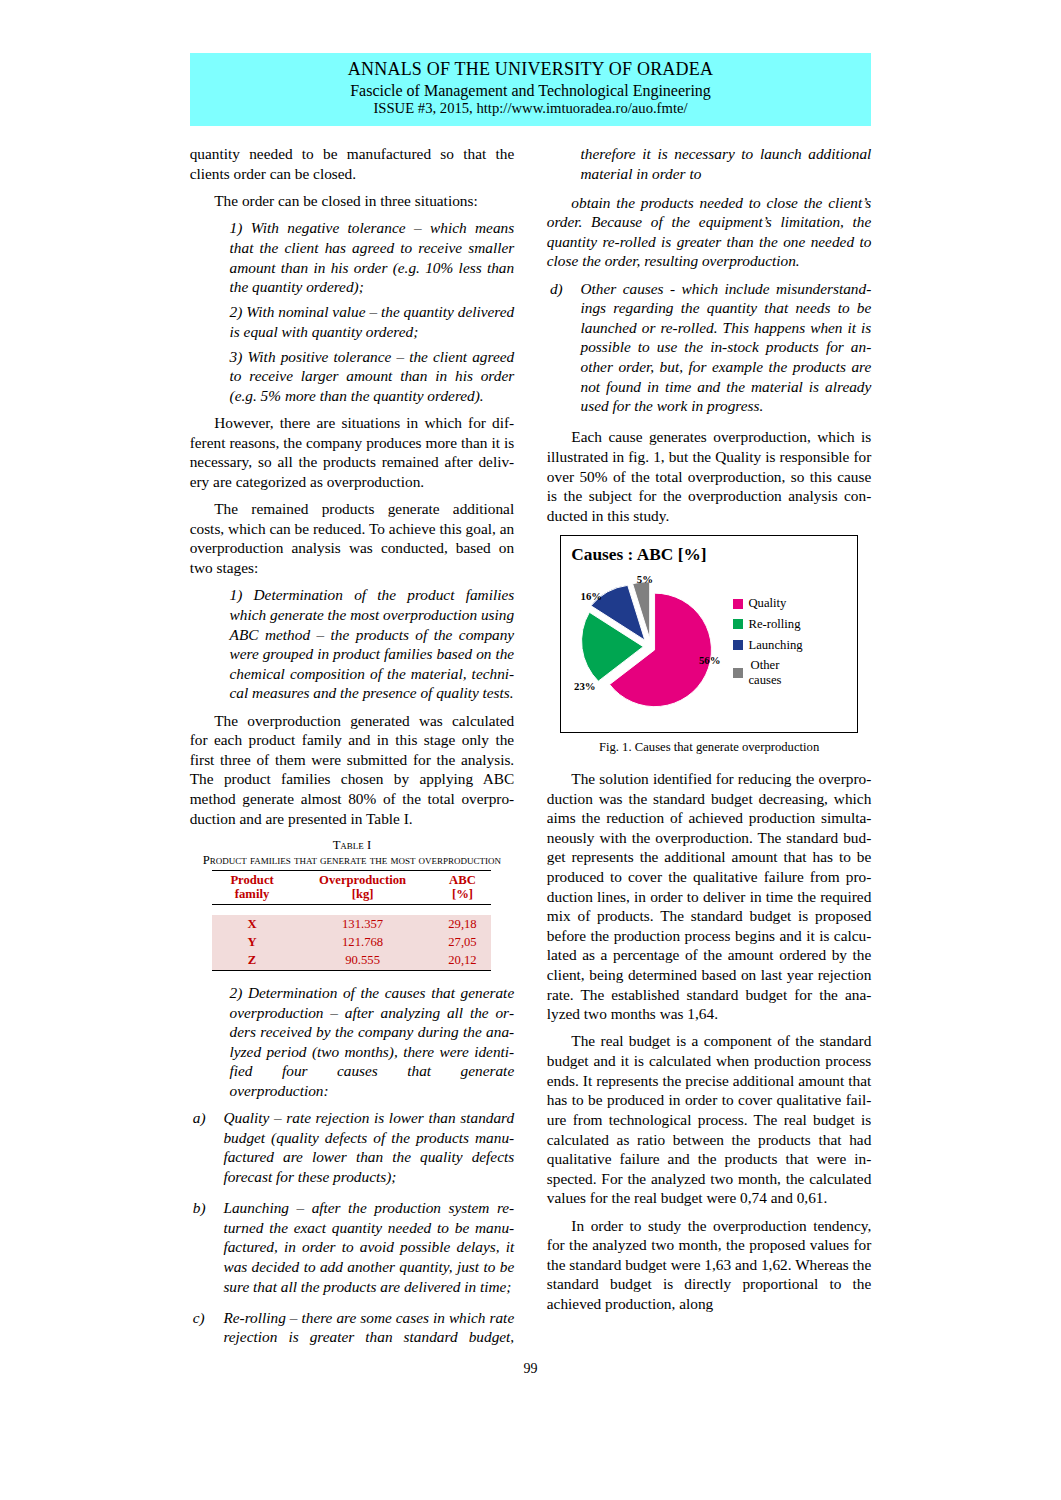ANNALS OF THE UNIVERSITY OF ORADEA
Fascicle of Management and Technological Engineering
ISSUE #3, 2015, http://www.imtuoradea.ro/auo.fmte/
quantity needed to be manufactured so that the clients order can be closed.
The order can be closed in three situations:
With negative tolerance – which means that the client has agreed to receive smaller amount than in his order (e.g. 10% less than the quantity ordered);
With nominal value – the quantity delivered is equal with quantity ordered;
With positive tolerance – the client agreed to receive larger amount than in his order (e.g. 5% more than the quantity ordered).
However, there are situations in which for different reasons, the company produces more than it is necessary, so all the products remained after delivery are categorized as overproduction.
The remained products generate additional costs, which can be reduced. To achieve this goal, an overproduction analysis was conducted, based on two stages:
1) Determination of the product families which generate the most overproduction using ABC method – the products of the company were grouped in product families based on the chemical composition of the material, technical measures and the presence of quality tests.
The overproduction generated was calculated for each product family and in this stage only the first three of them were submitted for the analysis. The product families chosen by applying ABC method generate almost 80% of the total overproduction and are presented in Table I.
Table I
Product families that generate the most overproduction
| Product family | Overproduction [kg] | ABC [%] |
| --- | --- | --- |
| X | 131.357 | 29,18 |
| Y | 121.768 | 27,05 |
| Z | 90.555 | 20,12 |
2) Determination of the causes that generate overproduction – after analyzing all the orders received by the company during the analyzed period (two months), there were identified four causes that generate overproduction:
a) Quality – rate rejection is lower than standard budget (quality defects of the products manufactured are lower than the quality defects forecast for these products);
b) Launching – after the production system returned the exact quantity needed to be manufactured, in order to avoid possible delays, it was decided to add another quantity, just to be sure that all the products are delivered in time;
c) Re-rolling – there are some cases in which rate rejection is greater than standard budget, therefore it is necessary to launch additional material in order to
obtain the products needed to close the client’s order. Because of the equipment’s limitation, the quantity re-rolled is greater than the one needed to close the order, resulting overproduction.
d) Other causes - which include misunderstandings regarding the quantity that needs to be launched or re-rolled. This happens when it is possible to use the in-stock products for another order, but, for example the products are not found in time and the material is already used for the work in progress.
Each cause generates overproduction, which is illustrated in fig. 1, but the Quality is responsible for over 50% of the total overproduction, so this cause is the subject for the overproduction analysis conducted in this study.
Causes : ABC [%]
5% 16% 23% 56%
Quality
Re-rolling
Launching
Other
causes
Fig. 1. Causes that generate overproduction
The solution identified for reducing the overproduction was the standard budget decreasing, which aims the reduction of achieved production simultaneously with the overproduction. The standard budget represents the additional amount that has to be produced to cover the qualitative failure from production lines, in order to deliver in time the required mix of products. The standard budget is proposed before the production process begins and it is calculated as a percentage of the amount ordered by the client, being determined based on last year rejection rate. The established standard budget for the analyzed two months was 1,64.
The real budget is a component of the standard budget and it is calculated when production process ends. It represents the precise additional amount that has to be produced in order to cover qualitative failure from technological process. The real budget is calculated as ratio between the products that had qualitative failure and the products that were inspected. For the analyzed two month, the calculated values for the real budget were 0,74 and 0,61.
In order to study the overproduction tendency, for the analyzed two month, the proposed values for the standard budget were 1,63 and 1,62. Whereas the standard budget is directly proportional to the achieved production, along
99